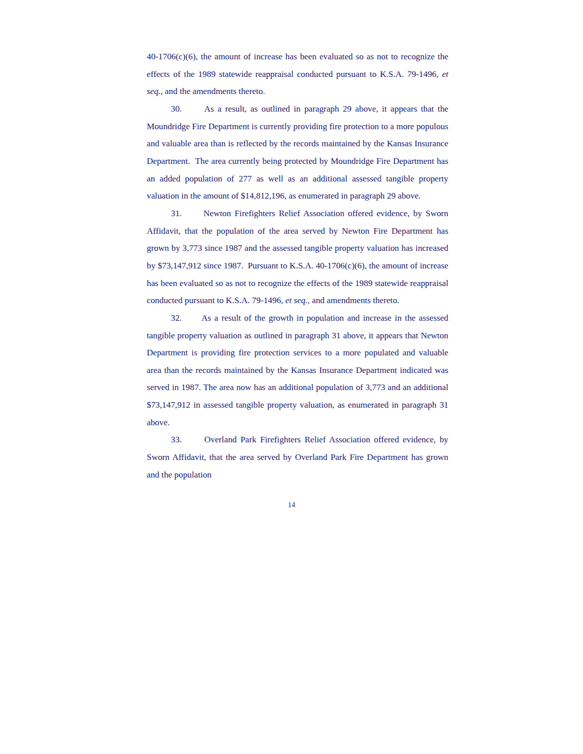40-1706(c)(6), the amount of increase has been evaluated so as not to recognize the effects of the 1989 statewide reappraisal conducted pursuant to K.S.A. 79-1496, et seq., and the amendments thereto.
30. As a result, as outlined in paragraph 29 above, it appears that the Moundridge Fire Department is currently providing fire protection to a more populous and valuable area than is reflected by the records maintained by the Kansas Insurance Department. The area currently being protected by Moundridge Fire Department has an added population of 277 as well as an additional assessed tangible property valuation in the amount of $14,812,196, as enumerated in paragraph 29 above.
31. Newton Firefighters Relief Association offered evidence, by Sworn Affidavit, that the population of the area served by Newton Fire Department has grown by 3,773 since 1987 and the assessed tangible property valuation has increased by $73,147,912 since 1987. Pursuant to K.S.A. 40-1706(c)(6), the amount of increase has been evaluated so as not to recognize the effects of the 1989 statewide reappraisal conducted pursuant to K.S.A. 79-1496, et seq., and amendments thereto.
32. As a result of the growth in population and increase in the assessed tangible property valuation as outlined in paragraph 31 above, it appears that Newton Department is providing fire protection services to a more populated and valuable area than the records maintained by the Kansas Insurance Department indicated was served in 1987. The area now has an additional population of 3,773 and an additional $73,147,912 in assessed tangible property valuation, as enumerated in paragraph 31 above.
33. Overland Park Firefighters Relief Association offered evidence, by Sworn Affidavit, that the area served by Overland Park Fire Department has grown and the population
14